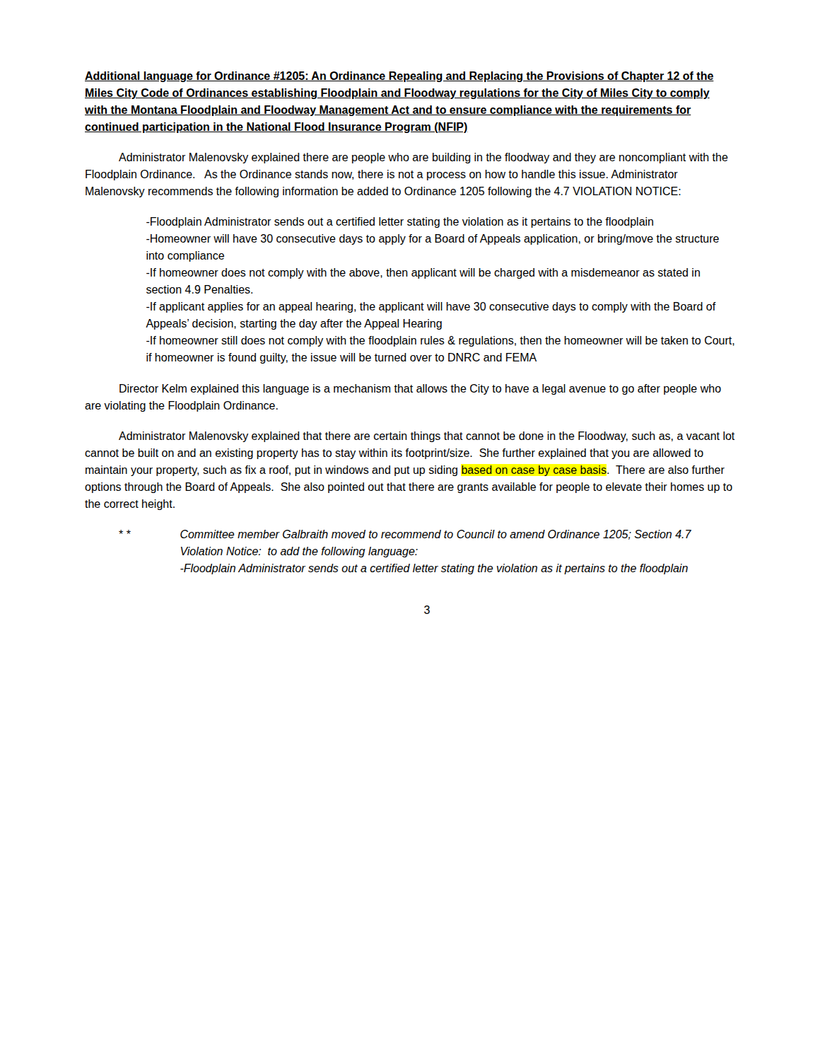Additional language for Ordinance #1205: An Ordinance Repealing and Replacing the Provisions of Chapter 12 of the Miles City Code of Ordinances establishing Floodplain and Floodway regulations for the City of Miles City to comply with the Montana Floodplain and Floodway Management Act and to ensure compliance with the requirements for continued participation in the National Flood Insurance Program (NFIP)
Administrator Malenovsky explained there are people who are building in the floodway and they are noncompliant with the Floodplain Ordinance. As the Ordinance stands now, there is not a process on how to handle this issue. Administrator Malenovsky recommends the following information be added to Ordinance 1205 following the 4.7 VIOLATION NOTICE:
-Floodplain Administrator sends out a certified letter stating the violation as it pertains to the floodplain
-Homeowner will have 30 consecutive days to apply for a Board of Appeals application, or bring/move the structure into compliance
-If homeowner does not comply with the above, then applicant will be charged with a misdemeanor as stated in section 4.9 Penalties.
-If applicant applies for an appeal hearing, the applicant will have 30 consecutive days to comply with the Board of Appeals’ decision, starting the day after the Appeal Hearing
-If homeowner still does not comply with the floodplain rules & regulations, then the homeowner will be taken to Court, if homeowner is found guilty, the issue will be turned over to DNRC and FEMA
Director Kelm explained this language is a mechanism that allows the City to have a legal avenue to go after people who are violating the Floodplain Ordinance.
Administrator Malenovsky explained that there are certain things that cannot be done in the Floodway, such as, a vacant lot cannot be built on and an existing property has to stay within its footprint/size. She further explained that you are allowed to maintain your property, such as fix a roof, put in windows and put up siding based on case by case basis. There are also further options through the Board of Appeals. She also pointed out that there are grants available for people to elevate their homes up to the correct height.
* *Committee member Galbraith moved to recommend to Council to amend Ordinance 1205; Section 4.7 Violation Notice: to add the following language:
-Floodplain Administrator sends out a certified letter stating the violation as it pertains to the floodplain
3